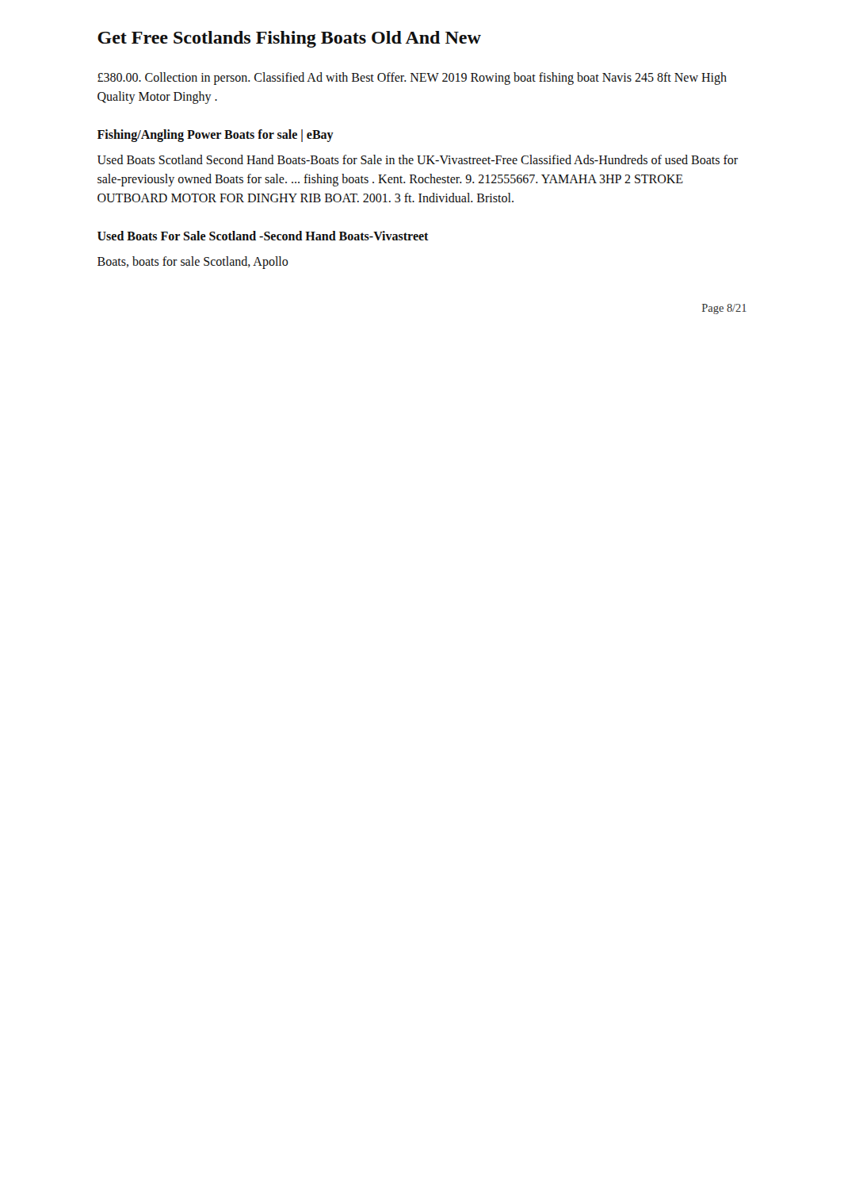Get Free Scotlands Fishing Boats Old And New
£380.00. Collection in person. Classified Ad with Best Offer. NEW 2019 Rowing boat fishing boat Navis 245 8ft New High Quality Motor Dinghy .
Fishing/Angling Power Boats for sale | eBay
Used Boats Scotland Second Hand Boats-Boats for Sale in the UK-Vivastreet-Free Classified Ads-Hundreds of used Boats for sale-previously owned Boats for sale. ... fishing boats . Kent. Rochester. 9. 212555667. YAMAHA 3HP 2 STROKE OUTBOARD MOTOR FOR DINGHY RIB BOAT. 2001. 3 ft. Individual. Bristol.
Used Boats For Sale Scotland -Second Hand Boats-Vivastreet
Boats, boats for sale Scotland, Apollo
Page 8/21